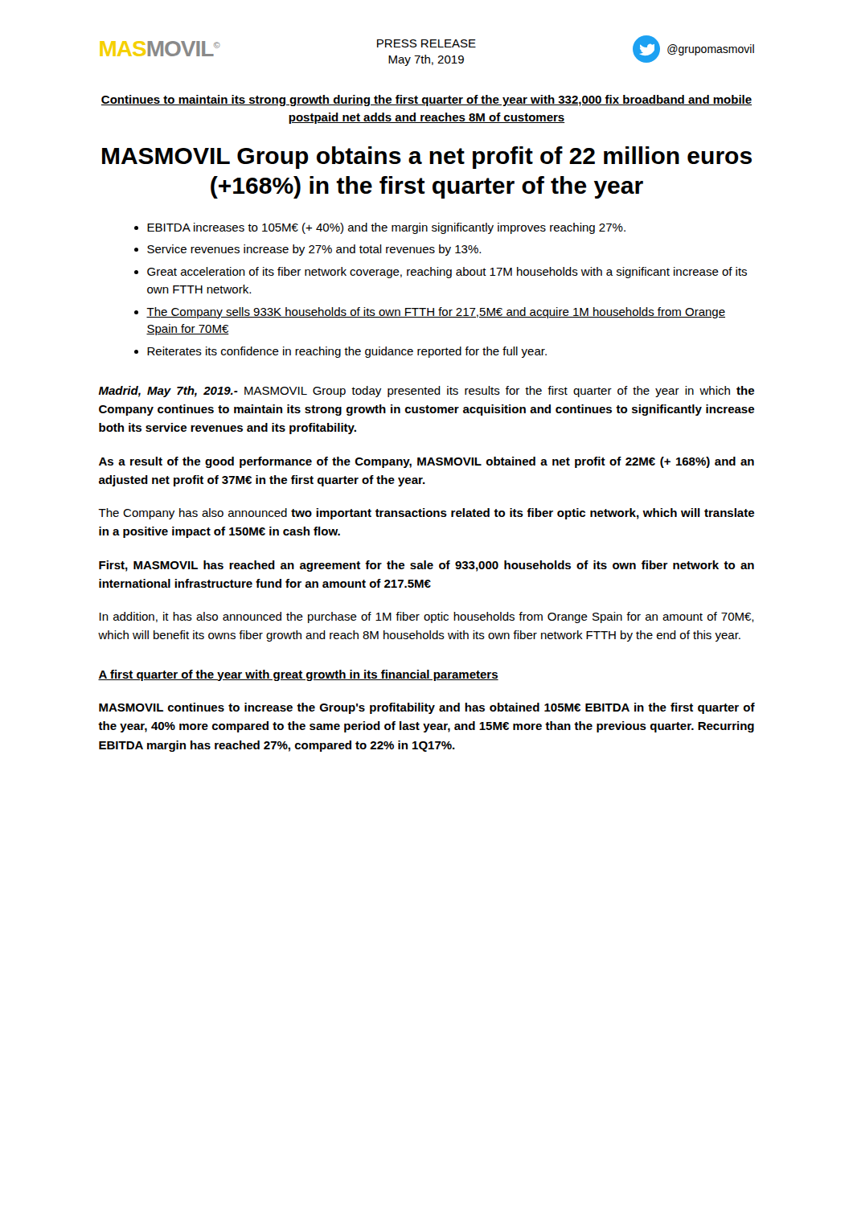MAS MOVIL©
PRESS RELEASE
May 7th, 2019
@grupomasmovil
Continues to maintain its strong growth during the first quarter of the year with 332,000 fix broadband and mobile postpaid net adds and reaches 8M of customers
MASMOVIL Group obtains a net profit of 22 million euros (+168%) in the first quarter of the year
EBITDA increases to 105M€ (+ 40%) and the margin significantly improves reaching 27%.
Service revenues increase by 27% and total revenues by 13%.
Great acceleration of its fiber network coverage, reaching about 17M households with a significant increase of its own FTTH network.
The Company sells 933K households of its own FTTH for 217,5M€ and acquire 1M households from Orange Spain for 70M€
Reiterates its confidence in reaching the guidance reported for the full year.
Madrid, May 7th, 2019.- MASMOVIL Group today presented its results for the first quarter of the year in which the Company continues to maintain its strong growth in customer acquisition and continues to significantly increase both its service revenues and its profitability.
As a result of the good performance of the Company, MASMOVIL obtained a net profit of 22M€ (+ 168%) and an adjusted net profit of 37M€ in the first quarter of the year.
The Company has also announced two important transactions related to its fiber optic network, which will translate in a positive impact of 150M€ in cash flow.
First, MASMOVIL has reached an agreement for the sale of 933,000 households of its own fiber network to an international infrastructure fund for an amount of 217.5M€
In addition, it has also announced the purchase of 1M fiber optic households from Orange Spain for an amount of 70M€, which will benefit its owns fiber growth and reach 8M households with its own fiber network FTTH by the end of this year.
A first quarter of the year with great growth in its financial parameters
MASMOVIL continues to increase the Group's profitability and has obtained 105M€ EBITDA in the first quarter of the year, 40% more compared to the same period of last year, and 15M€ more than the previous quarter. Recurring EBITDA margin has reached 27%, compared to 22% in 1Q17%.